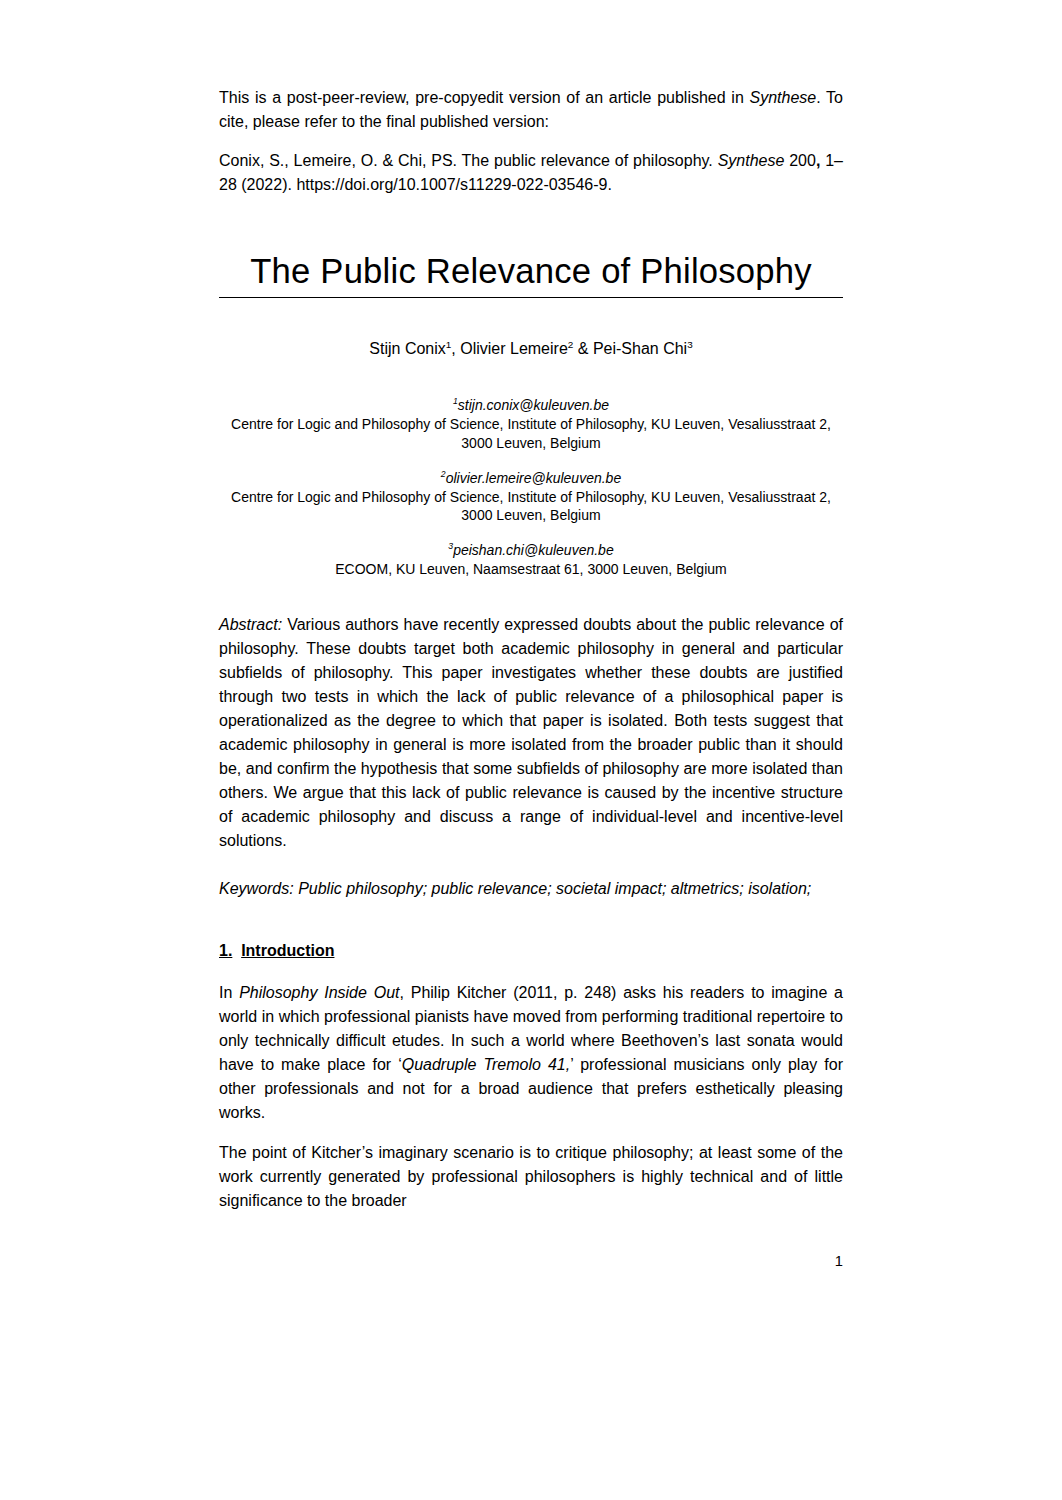This is a post-peer-review, pre-copyedit version of an article published in Synthese. To cite, please refer to the final published version:
Conix, S., Lemeire, O. & Chi, PS. The public relevance of philosophy. Synthese 200, 1–28 (2022). https://doi.org/10.1007/s11229-022-03546-9.
The Public Relevance of Philosophy
Stijn Conix1, Olivier Lemeire2 & Pei-Shan Chi3
1stijn.conix@kuleuven.be
Centre for Logic and Philosophy of Science, Institute of Philosophy, KU Leuven, Vesaliusstraat 2, 3000 Leuven, Belgium
2olivier.lemeire@kuleuven.be
Centre for Logic and Philosophy of Science, Institute of Philosophy, KU Leuven, Vesaliusstraat 2, 3000 Leuven, Belgium
3peishan.chi@kuleuven.be
ECOOM, KU Leuven, Naamsestraat 61, 3000 Leuven, Belgium
Abstract: Various authors have recently expressed doubts about the public relevance of philosophy. These doubts target both academic philosophy in general and particular subfields of philosophy. This paper investigates whether these doubts are justified through two tests in which the lack of public relevance of a philosophical paper is operationalized as the degree to which that paper is isolated. Both tests suggest that academic philosophy in general is more isolated from the broader public than it should be, and confirm the hypothesis that some subfields of philosophy are more isolated than others. We argue that this lack of public relevance is caused by the incentive structure of academic philosophy and discuss a range of individual-level and incentive-level solutions.
Keywords: Public philosophy; public relevance; societal impact; altmetrics; isolation;
1. Introduction
In Philosophy Inside Out, Philip Kitcher (2011, p. 248) asks his readers to imagine a world in which professional pianists have moved from performing traditional repertoire to only technically difficult etudes. In such a world where Beethoven’s last sonata would have to make place for ‘Quadruple Tremolo 41,’ professional musicians only play for other professionals and not for a broad audience that prefers esthetically pleasing works.
The point of Kitcher’s imaginary scenario is to critique philosophy; at least some of the work currently generated by professional philosophers is highly technical and of little significance to the broader
1